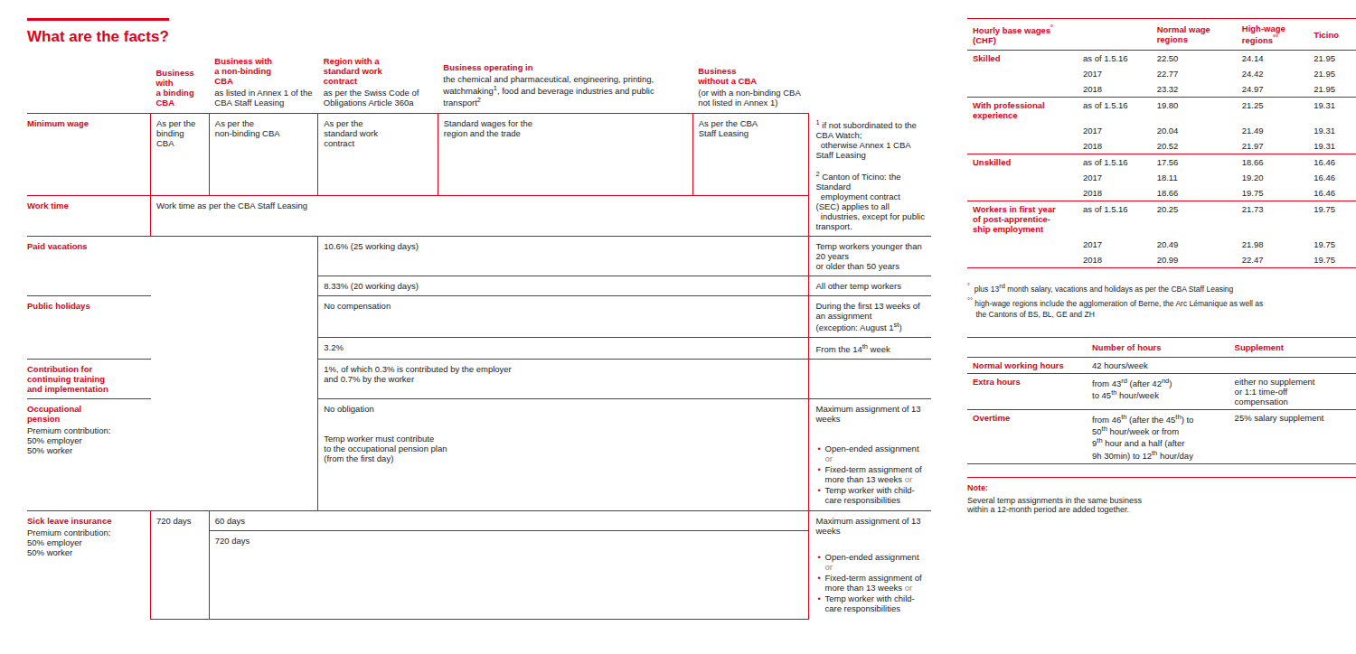What are the facts?
| | Business with a binding CBA | Business with a non-binding CBA as listed in Annex 1 of the CBA Staff Leasing | Region with a standard work contract as per the Swiss Code of Obligations Article 360a | Business operating in the chemical and pharmaceutical, engineering, printing, watchmaking 1 , food and beverage industries and public transport 2 | Business without a CBA (or with a non-binding CBA not listed in Annex 1) | |
| --- | --- | --- | --- | --- | --- | --- |
| Minimum wage | As per the binding CBA | As per the non-binding CBA | As per the standard work contract | Standard wages for the region and the trade | As per the CBA Staff Leasing | 1 if not subordinated to the CBA Watch; otherwise Annex 1 CBA Staff Leasing 2 Canton of Ticino: the Standard employment contract (SEC) applies to all industries, except for public transport. |
| Work time | Work time as per the CBA Staff Leasing |
| Paid vacations | | | 10.6% (25 working days) | Temp workers younger than 20 years or older than 50 years |
| | 8.33% (20 working days) | All other temp workers |
| Public holidays | No compensation | During the first 13 weeks of an assignment (exception: August 1 st ) |
| | 3.2% | From the 14 th week |
| Contribution for continuing training and implementation | 1%, of which 0.3% is contributed by the employer and 0.7% by the worker | |
| Occupational pension Premium contribution: 50% employer 50% worker | No obligation Temp worker must contribute to the occupational pension plan (from the first day) | Maximum assignment of 13 weeks Open-ended assignment or Fixed-term assignment of more than 13 weeks or Temp worker with child-care responsibilities |
| Sick leave insurance Premium contribution: 50% employer 50% worker | 720 days | / 60 days / / / 720 days / / | Maximum assignment of 13 weeks Open-ended assignment or Fixed-term assignment of more than 13 weeks or Temp worker with child-care responsibilities |
| Hourly base wages ° (CHF) | | Normal wage regions | High-wage regions °° | Ticino |
| --- | --- | --- | --- | --- |
| Skilled | as of 1.5.16 | 22.50 | 24.14 | 21.95 |
| | 2017 | 22.77 | 24.42 | 21.95 |
| | 2018 | 23.32 | 24.97 | 21.95 |
| With professional experience | as of 1.5.16 | 19.80 | 21.25 | 19.31 |
| | 2017 | 20.04 | 21.49 | 19.31 |
| | 2018 | 20.52 | 21.97 | 19.31 |
| Unskilled | as of 1.5.16 | 17.56 | 18.66 | 16.46 |
| | 2017 | 18.11 | 19.20 | 16.46 |
| | 2018 | 18.66 | 19.75 | 16.46 |
| Workers in first year of post-apprentice- ship employment | as of 1.5.16 | 20.25 | 21.73 | 19.75 |
| | 2017 | 20.49 | 21.98 | 19.75 |
| | 2018 | 20.99 | 22.47 | 19.75 |
° plus 13rd month salary, vacations and holidays as per the CBA Staff Leasing
°° high-wage regions include the agglomeration of Berne, the Arc Lémanique as well as
the Cantons of BS, BL, GE and ZH
| | Number of hours | Supplement |
| --- | --- | --- |
| Normal working hours | 42 hours/week | |
| Extra hours | from 43 rd (after 42 nd ) to 45 th hour/week | either no supplement or 1:1 time-off compensation |
| Overtime | from 46 th (after the 45 th ) to 50 th hour/week or from 9 th hour and a half (after 9h 30min) to 12 th hour/day | 25% salary supplement |
Note:
Several temp assignments in the same business
within a 12-month period are added together.